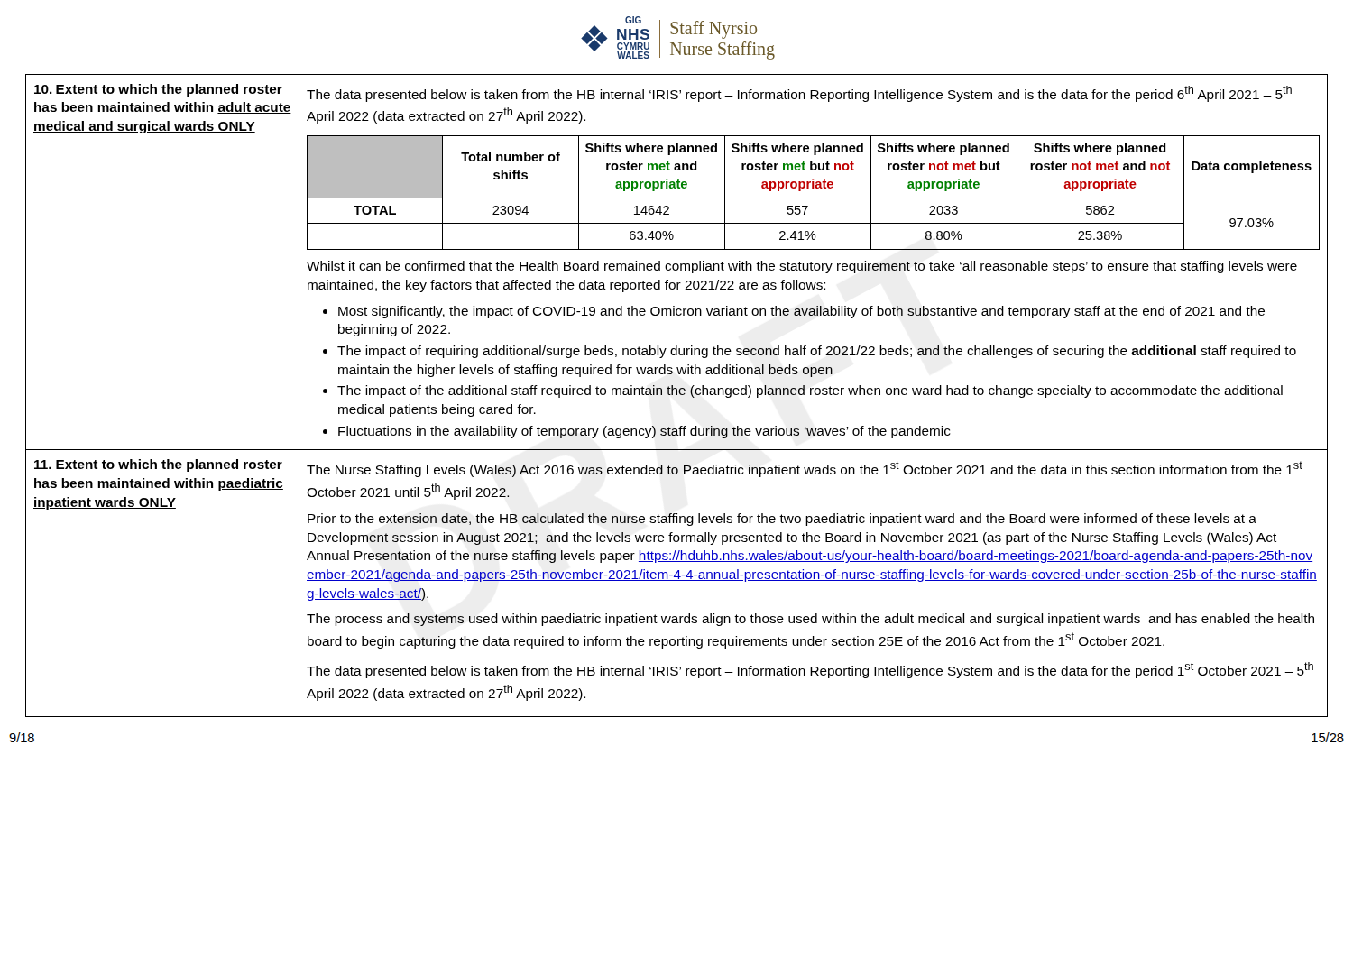DRAFT
❖
GIG
NHS
CYMRU
WALES
Staff Nyrsio
Nurse Staffing
| 10. Extent to which the planned roster has been maintained within adult acute medical and surgical wards ONLY | The data presented below is taken from the HB internal ‘IRIS’ report – Information Reporting Intelligence System and is the data for the period 6 th April 2021 – 5 th April 2022 (data extracted on 27 th April 2022). / / Total number of shifts / Shifts where planned roster met and appropriate / Shifts where planned roster met but not appropriate / Shifts where planned roster not met but appropriate / Shifts where planned roster not met and not appropriate / Data completeness / / --- / --- / --- / --- / --- / --- / --- / / TOTAL / 23094 / 14642 / 557 / 2033 / 5862 / 97.03% / / / / 63.40% / 2.41% / 8.80% / 25.38% / Whilst it can be confirmed that the Health Board remained compliant with the statutory requirement to take ‘all reasonable steps’ to ensure that staffing levels were maintained, the key factors that affected the data reported for 2021/22 are as follows: Most significantly, the impact of COVID-19 and the Omicron variant on the availability of both substantive and temporary staff at the end of 2021 and the beginning of 2022. The impact of requiring additional/surge beds, notably during the second half of 2021/22 beds; and the challenges of securing the additional staff required to maintain the higher levels of staffing required for wards with additional beds open The impact of the additional staff required to maintain the (changed) planned roster when one ward had to change specialty to accommodate the additional medical patients being cared for. Fluctuations in the availability of temporary (agency) staff during the various ‘waves’ of the pandemic |
| 11. Extent to which the planned roster has been maintained within paediatric inpatient wards ONLY | The Nurse Staffing Levels (Wales) Act 2016 was extended to Paediatric inpatient wads on the 1 st October 2021 and the data in this section information from the 1 st October 2021 until 5 th April 2022. Prior to the extension date, the HB calculated the nurse staffing levels for the two paediatric inpatient ward and the Board were informed of these levels at a Development session in August 2021; and the levels were formally presented to the Board in November 2021 (as part of the Nurse Staffing Levels (Wales) Act Annual Presentation of the nurse staffing levels paper https://hduhb.nhs.wales/about-us/your-health-board/board-meetings-2021/board-agenda-and-papers-25th-november-2021/agenda-and-papers-25th-november-2021/item-4-4-annual-presentation-of-nurse-staffing-levels-for-wards-covered-under-section-25b-of-the-nurse-staffing-levels-wales-act/ ). The process and systems used within paediatric inpatient wards align to those used within the adult medical and surgical inpatient wards and has enabled the health board to begin capturing the data required to inform the reporting requirements under section 25E of the 2016 Act from the 1 st October 2021. The data presented below is taken from the HB internal ‘IRIS’ report – Information Reporting Intelligence System and is the data for the period 1 st October 2021 – 5 th April 2022 (data extracted on 27 th April 2022). |
9/18 15/28